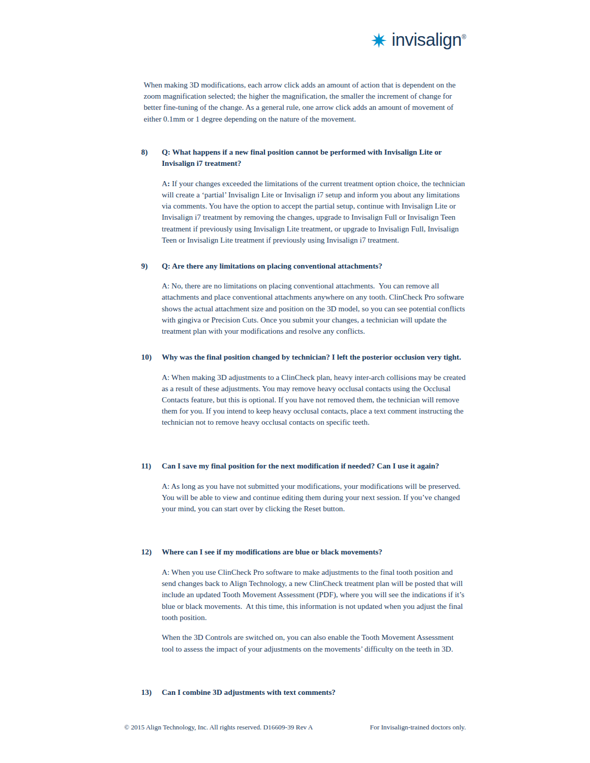✷ invisalign®
When making 3D modifications, each arrow click adds an amount of action that is dependent on the zoom magnification selected; the higher the magnification, the smaller the increment of change for better fine-tuning of the change. As a general rule, one arrow click adds an amount of movement of either 0.1mm or 1 degree depending on the nature of the movement.
Q: What happens if a new final position cannot be performed with Invisalign Lite or Invisalign i7 treatment?
A: If your changes exceeded the limitations of the current treatment option choice, the technician will create a ‘partial’ Invisalign Lite or Invisalign i7 setup and inform you about any limitations via comments. You have the option to accept the partial setup, continue with Invisalign Lite or Invisalign i7 treatment by removing the changes, upgrade to Invisalign Full or Invisalign Teen treatment if previously using Invisalign Lite treatment, or upgrade to Invisalign Full, Invisalign Teen or Invisalign Lite treatment if previously using Invisalign i7 treatment.
Q: Are there any limitations on placing conventional attachments?
A: No, there are no limitations on placing conventional attachments. You can remove all attachments and place conventional attachments anywhere on any tooth. ClinCheck Pro software shows the actual attachment size and position on the 3D model, so you can see potential conflicts with gingiva or Precision Cuts. Once you submit your changes, a technician will update the treatment plan with your modifications and resolve any conflicts.
Why was the final position changed by technician? I left the posterior occlusion very tight.
A: When making 3D adjustments to a ClinCheck plan, heavy inter-arch collisions may be created as a result of these adjustments. You may remove heavy occlusal contacts using the Occlusal Contacts feature, but this is optional. If you have not removed them, the technician will remove them for you. If you intend to keep heavy occlusal contacts, place a text comment instructing the technician not to remove heavy occlusal contacts on specific teeth.
Can I save my final position for the next modification if needed? Can I use it again?
A: As long as you have not submitted your modifications, your modifications will be preserved. You will be able to view and continue editing them during your next session. If you’ve changed your mind, you can start over by clicking the Reset button.
Where can I see if my modifications are blue or black movements?
A: When you use ClinCheck Pro software to make adjustments to the final tooth position and send changes back to Align Technology, a new ClinCheck treatment plan will be posted that will include an updated Tooth Movement Assessment (PDF), where you will see the indications if it’s blue or black movements. At this time, this information is not updated when you adjust the final tooth position.
When the 3D Controls are switched on, you can also enable the Tooth Movement Assessment tool to assess the impact of your adjustments on the movements’ difficulty on the teeth in 3D.
Can I combine 3D adjustments with text comments?
© 2015 Align Technology, Inc. All rights reserved. D16609-39 Rev A
For Invisalign-trained doctors only.